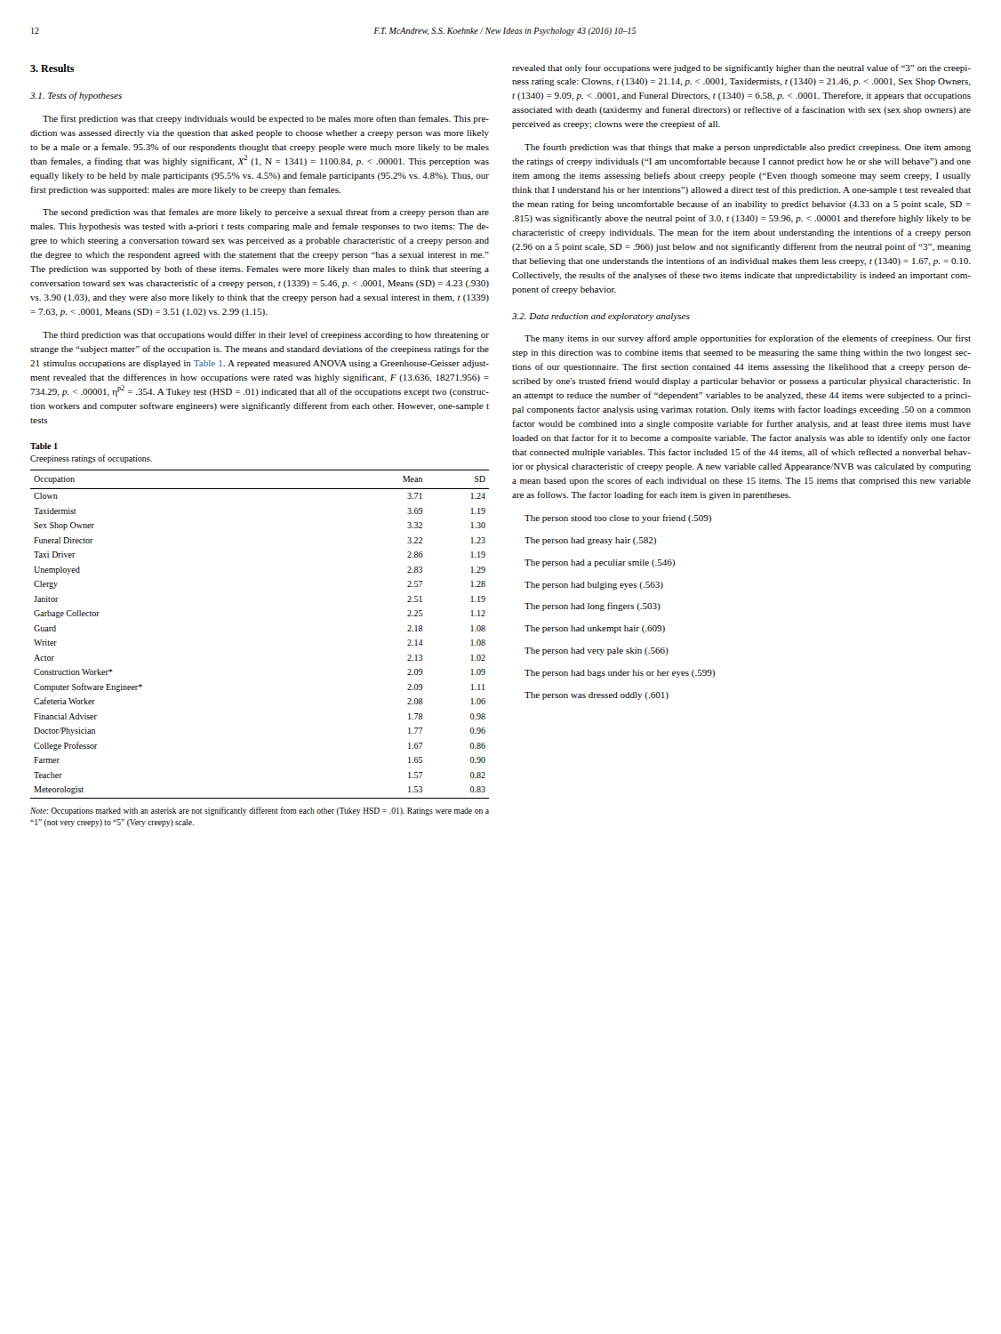12 F.T. McAndrew, S.S. Koehnke / New Ideas in Psychology 43 (2016) 10–15
3. Results
3.1. Tests of hypotheses
The first prediction was that creepy individuals would be expected to be males more often than females. This prediction was assessed directly via the question that asked people to choose whether a creepy person was more likely to be a male or a female. 95.3% of our respondents thought that creepy people were much more likely to be males than females, a finding that was highly significant, X2 (1, N = 1341) = 1100.84, p. < .00001. This perception was equally likely to be held by male participants (95.5% vs. 4.5%) and female participants (95.2% vs. 4.8%). Thus, our first prediction was supported: males are more likely to be creepy than females.
The second prediction was that females are more likely to perceive a sexual threat from a creepy person than are males. This hypothesis was tested with a-priori t tests comparing male and female responses to two items: The degree to which steering a conversation toward sex was perceived as a probable characteristic of a creepy person and the degree to which the respondent agreed with the statement that the creepy person “has a sexual interest in me.” The prediction was supported by both of these items. Females were more likely than males to think that steering a conversation toward sex was characteristic of a creepy person, t (1339) = 5.46, p. < .0001, Means (SD) = 4.23 (.930) vs. 3.90 (1.03), and they were also more likely to think that the creepy person had a sexual interest in them, t (1339) = 7.63, p. < .0001, Means (SD) = 3.51 (1.02) vs. 2.99 (1.15).
The third prediction was that occupations would differ in their level of creepiness according to how threatening or strange the “subject matter” of the occupation is. The means and standard deviations of the creepiness ratings for the 21 stimulus occupations are displayed in Table 1. A repeated measured ANOVA using a Greenhouse-Geisser adjustment revealed that the differences in how occupations were rated was highly significant, F (13.636, 18271.956) = 734.29, p. < .00001, ηp2 = .354. A Tukey test (HSD = .01) indicated that all of the occupations except two (construction workers and computer software engineers) were significantly different from each other. However, one-sample t tests
Table 1 Creepiness ratings of occupations.
| Occupation | Mean | SD |
| --- | --- | --- |
| Clown | 3.71 | 1.24 |
| Taxidermist | 3.69 | 1.19 |
| Sex Shop Owner | 3.32 | 1.30 |
| Funeral Director | 3.22 | 1.23 |
| Taxi Driver | 2.86 | 1.19 |
| Unemployed | 2.83 | 1.29 |
| Clergy | 2.57 | 1.28 |
| Janitor | 2.51 | 1.19 |
| Garbage Collector | 2.25 | 1.12 |
| Guard | 2.18 | 1.08 |
| Writer | 2.14 | 1.08 |
| Actor | 2.13 | 1.02 |
| Construction Worker* | 2.09 | 1.09 |
| Computer Software Engineer* | 2.09 | 1.11 |
| Cafeteria Worker | 2.08 | 1.06 |
| Financial Adviser | 1.78 | 0.98 |
| Doctor/Physician | 1.77 | 0.96 |
| College Professor | 1.67 | 0.86 |
| Farmer | 1.65 | 0.90 |
| Teacher | 1.57 | 0.82 |
| Meteorologist | 1.53 | 0.83 |
Note: Occupations marked with an asterisk are not significantly different from each other (Tukey HSD = .01). Ratings were made on a “1” (not very creepy) to “5” (Very creepy) scale.
revealed that only four occupations were judged to be significantly higher than the neutral value of “3” on the creepiness rating scale: Clowns, t (1340) = 21.14, p. < .0001, Taxidermists, t (1340) = 21.46, p. < .0001, Sex Shop Owners, t (1340) = 9.09, p. < .0001, and Funeral Directors, t (1340) = 6.58, p. < .0001. Therefore, it appears that occupations associated with death (taxidermy and funeral directors) or reflective of a fascination with sex (sex shop owners) are perceived as creepy; clowns were the creepiest of all.
The fourth prediction was that things that make a person unpredictable also predict creepiness. One item among the ratings of creepy individuals (“I am uncomfortable because I cannot predict how he or she will behave”) and one item among the items assessing beliefs about creepy people (“Even though someone may seem creepy, I usually think that I understand his or her intentions”) allowed a direct test of this prediction. A one-sample t test revealed that the mean rating for being uncomfortable because of an inability to predict behavior (4.33 on a 5 point scale, SD = .815) was significantly above the neutral point of 3.0, t (1340) = 59.96, p. < .00001 and therefore highly likely to be characteristic of creepy individuals. The mean for the item about understanding the intentions of a creepy person (2.96 on a 5 point scale, SD = .966) just below and not significantly different from the neutral point of “3”, meaning that believing that one understands the intentions of an individual makes them less creepy, t (1340) = 1.67, p. = 0.10. Collectively, the results of the analyses of these two items indicate that unpredictability is indeed an important component of creepy behavior.
3.2. Data reduction and exploratory analyses
The many items in our survey afford ample opportunities for exploration of the elements of creepiness. Our first step in this direction was to combine items that seemed to be measuring the same thing within the two longest sections of our questionnaire. The first section contained 44 items assessing the likelihood that a creepy person described by one's trusted friend would display a particular behavior or possess a particular physical characteristic. In an attempt to reduce the number of “dependent” variables to be analyzed, these 44 items were subjected to a principal components factor analysis using varimax rotation. Only items with factor loadings exceeding .50 on a common factor would be combined into a single composite variable for further analysis, and at least three items must have loaded on that factor for it to become a composite variable. The factor analysis was able to identify only one factor that connected multiple variables. This factor included 15 of the 44 items, all of which reflected a nonverbal behavior or physical characteristic of creepy people. A new variable called Appearance/NVB was calculated by computing a mean based upon the scores of each individual on these 15 items. The 15 items that comprised this new variable are as follows. The factor loading for each item is given in parentheses.
The person stood too close to your friend (.509)
The person had greasy hair (.582)
The person had a peculiar smile (.546)
The person had bulging eyes (.563)
The person had long fingers (.503)
The person had unkempt hair (.609)
The person had very pale skin (.566)
The person had bags under his or her eyes (.599)
The person was dressed oddly (.601)